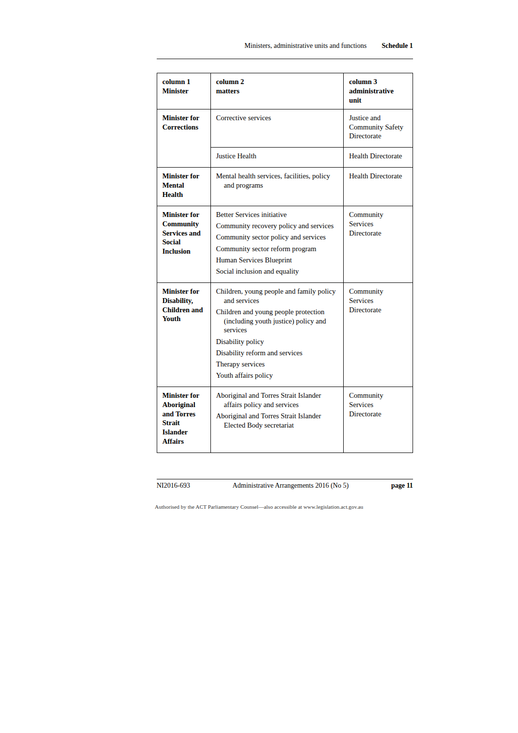Ministers, administrative units and functions Schedule 1
| column 1 Minister | column 2 matters | column 3 administrative unit |
| --- | --- | --- |
| Minister for Corrections | Corrective services | Justice and Community Safety Directorate |
| Justice Health | Health Directorate |
| Minister for Mental Health | Mental health services, facilities, policy and programs | Health Directorate |
| Minister for Community Services and Social Inclusion | Better Services initiative Community recovery policy and services Community sector policy and services Community sector reform program Human Services Blueprint Social inclusion and equality | Community Services Directorate |
| Minister for Disability, Children and Youth | Children, young people and family policy and services Children and young people protection (including youth justice) policy and services Disability policy Disability reform and services Therapy services Youth affairs policy | Community Services Directorate |
| Minister for Aboriginal and Torres Strait Islander Affairs | Aboriginal and Torres Strait Islander affairs policy and services Aboriginal and Torres Strait Islander Elected Body secretariat | Community Services Directorate |
NI2016-693 Administrative Arrangements 2016 (No 5) page 11
Authorised by the ACT Parliamentary Counsel—also accessible at www.legislation.act.gov.au